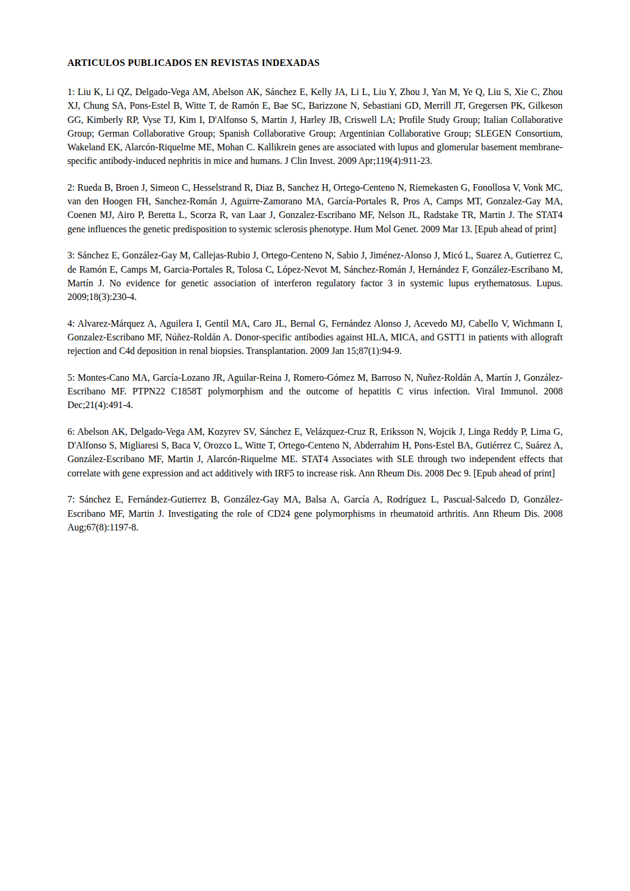ARTICULOS PUBLICADOS EN REVISTAS INDEXADAS
1: Liu K, Li QZ, Delgado-Vega AM, Abelson AK, Sánchez E, Kelly JA, Li L, Liu Y, Zhou J, Yan M, Ye Q, Liu S, Xie C, Zhou XJ, Chung SA, Pons-Estel B, Witte T, de Ramón E, Bae SC, Barizzone N, Sebastiani GD, Merrill JT, Gregersen PK, Gilkeson GG, Kimberly RP, Vyse TJ, Kim I, D'Alfonso S, Martin J, Harley JB, Criswell LA; Profile Study Group; Italian Collaborative Group; German Collaborative Group; Spanish Collaborative Group; Argentinian Collaborative Group; SLEGEN Consortium, Wakeland EK, Alarcón-Riquelme ME, Mohan C. Kallikrein genes are associated with lupus and glomerular basement membrane-specific antibody-induced nephritis in mice and humans. J Clin Invest. 2009 Apr;119(4):911-23.
2: Rueda B, Broen J, Simeon C, Hesselstrand R, Diaz B, Sanchez H, Ortego-Centeno N, Riemekasten G, Fonollosa V, Vonk MC, van den Hoogen FH, Sanchez-Román J, Aguirre-Zamorano MA, García-Portales R, Pros A, Camps MT, Gonzalez-Gay MA, Coenen MJ, Airo P, Beretta L, Scorza R, van Laar J, Gonzalez-Escribano MF, Nelson JL, Radstake TR, Martin J. The STAT4 gene influences the genetic predisposition to systemic sclerosis phenotype. Hum Mol Genet. 2009 Mar 13. [Epub ahead of print]
3: Sánchez E, González-Gay M, Callejas-Rubio J, Ortego-Centeno N, Sabio J, Jiménez-Alonso J, Micó L, Suarez A, Gutierrez C, de Ramón E, Camps M, Garcia-Portales R, Tolosa C, López-Nevot M, Sánchez-Román J, Hernández F, González-Escribano M, Martín J. No evidence for genetic association of interferon regulatory factor 3 in systemic lupus erythematosus. Lupus. 2009;18(3):230-4.
4: Alvarez-Márquez A, Aguilera I, Gentil MA, Caro JL, Bernal G, Fernández Alonso J, Acevedo MJ, Cabello V, Wichmann I, Gonzalez-Escribano MF, Núñez-Roldán A. Donor-specific antibodies against HLA, MICA, and GSTT1 in patients with allograft rejection and C4d deposition in renal biopsies. Transplantation. 2009 Jan 15;87(1):94-9.
5: Montes-Cano MA, García-Lozano JR, Aguilar-Reina J, Romero-Gómez M, Barroso N, Nuñez-Roldán A, Martín J, González-Escribano MF. PTPN22 C1858T polymorphism and the outcome of hepatitis C virus infection. Viral Immunol. 2008 Dec;21(4):491-4.
6: Abelson AK, Delgado-Vega AM, Kozyrev SV, Sánchez E, Velázquez-Cruz R, Eriksson N, Wojcik J, Linga Reddy P, Lima G, D'Alfonso S, Migliaresi S, Baca V, Orozco L, Witte T, Ortego-Centeno N, Abderrahim H, Pons-Estel BA, Gutiérrez C, Suárez A, González-Escribano MF, Martin J, Alarcón-Riquelme ME. STAT4 Associates with SLE through two independent effects that correlate with gene expression and act additively with IRF5 to increase risk. Ann Rheum Dis. 2008 Dec 9. [Epub ahead of print]
7: Sánchez E, Fernández-Gutierrez B, González-Gay MA, Balsa A, García A, Rodríguez L, Pascual-Salcedo D, González-Escribano MF, Martin J. Investigating the role of CD24 gene polymorphisms in rheumatoid arthritis. Ann Rheum Dis. 2008 Aug;67(8):1197-8.